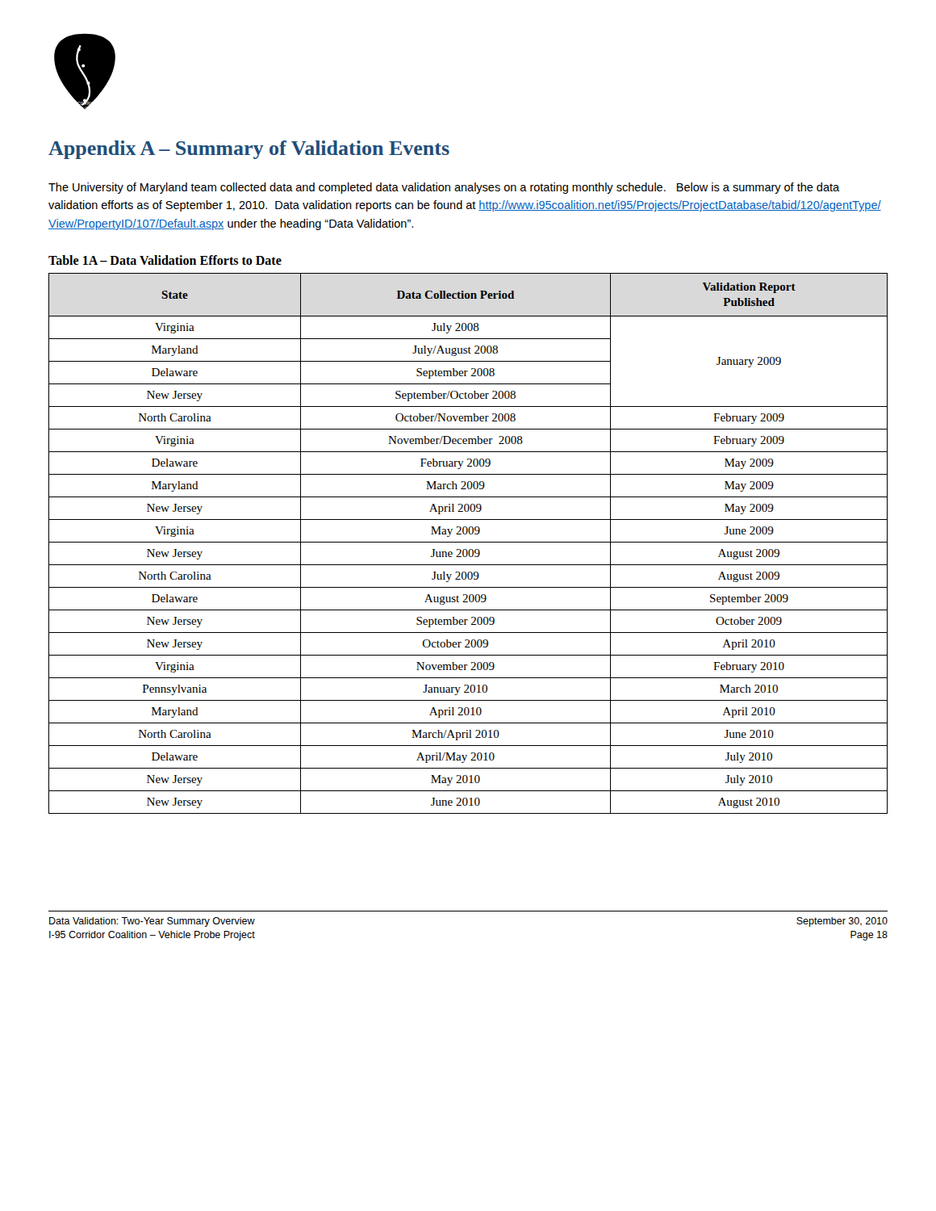I-95 CORRIDOR COALITION
Appendix A – Summary of Validation Events
The University of Maryland team collected data and completed data validation analyses on a rotating monthly schedule. Below is a summary of the data validation efforts as of September 1, 2010. Data validation reports can be found at http://www.i95coalition.net/i95/Projects/ProjectDatabase/tabid/120/agentType/View/PropertyID/107/Default.aspx under the heading “Data Validation”.
Table 1A – Data Validation Efforts to Date
| State | Data Collection Period | Validation Report Published |
| --- | --- | --- |
| Virginia | July 2008 | January 2009 |
| Maryland | July/August 2008 |
| Delaware | September 2008 |
| New Jersey | September/October 2008 |
| North Carolina | October/November 2008 | February 2009 |
| Virginia | November/December 2008 | February 2009 |
| Delaware | February 2009 | May 2009 |
| Maryland | March 2009 | May 2009 |
| New Jersey | April 2009 | May 2009 |
| Virginia | May 2009 | June 2009 |
| New Jersey | June 2009 | August 2009 |
| North Carolina | July 2009 | August 2009 |
| Delaware | August 2009 | September 2009 |
| New Jersey | September 2009 | October 2009 |
| New Jersey | October 2009 | April 2010 |
| Virginia | November 2009 | February 2010 |
| Pennsylvania | January 2010 | March 2010 |
| Maryland | April 2010 | April 2010 |
| North Carolina | March/April 2010 | June 2010 |
| Delaware | April/May 2010 | July 2010 |
| New Jersey | May 2010 | July 2010 |
| New Jersey | June 2010 | August 2010 |
Data Validation: Two-Year Summary Overview
I-95 Corridor Coalition – Vehicle Probe Project
September 30, 2010
Page 18